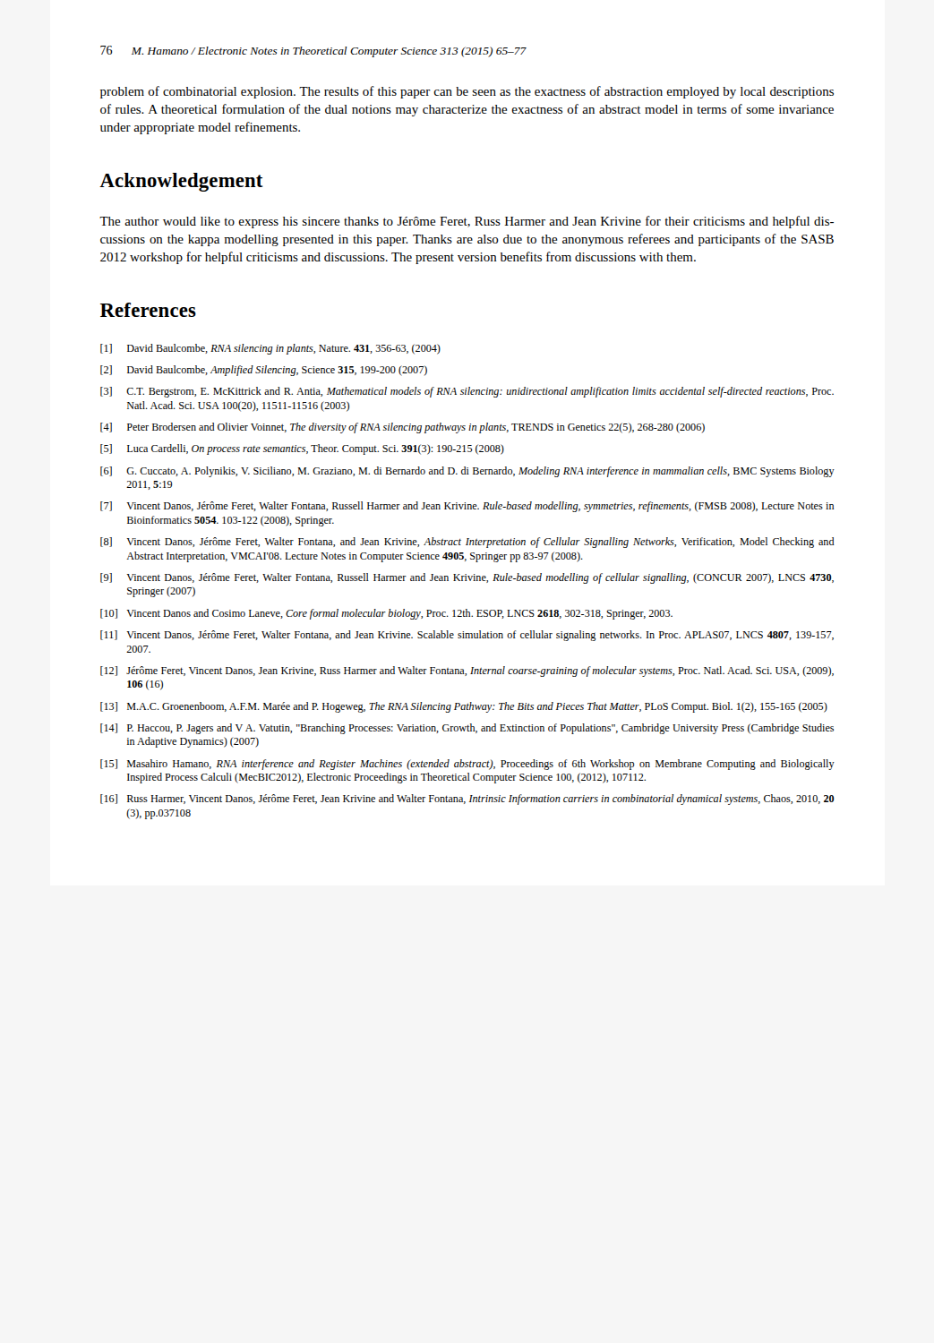76 M. Hamano / Electronic Notes in Theoretical Computer Science 313 (2015) 65–77
problem of combinatorial explosion. The results of this paper can be seen as the exactness of abstraction employed by local descriptions of rules. A theoretical formulation of the dual notions may characterize the exactness of an abstract model in terms of some invariance under appropriate model refinements.
Acknowledgement
The author would like to express his sincere thanks to Jérôme Feret, Russ Harmer and Jean Krivine for their criticisms and helpful discussions on the kappa modelling presented in this paper. Thanks are also due to the anonymous referees and participants of the SASB 2012 workshop for helpful criticisms and discussions. The present version benefits from discussions with them.
References
[1] David Baulcombe, RNA silencing in plants, Nature. 431, 356-63, (2004)
[2] David Baulcombe, Amplified Silencing, Science 315, 199-200 (2007)
[3] C.T. Bergstrom, E. McKittrick and R. Antia, Mathematical models of RNA silencing: unidirectional amplification limits accidental self-directed reactions, Proc. Natl. Acad. Sci. USA 100(20), 11511-11516 (2003)
[4] Peter Brodersen and Olivier Voinnet, The diversity of RNA silencing pathways in plants, TRENDS in Genetics 22(5), 268-280 (2006)
[5] Luca Cardelli, On process rate semantics, Theor. Comput. Sci. 391(3): 190-215 (2008)
[6] G. Cuccato, A. Polynikis, V. Siciliano, M. Graziano, M. di Bernardo and D. di Bernardo, Modeling RNA interference in mammalian cells, BMC Systems Biology 2011, 5:19
[7] Vincent Danos, Jérôme Feret, Walter Fontana, Russell Harmer and Jean Krivine. Rule-based modelling, symmetries, refinements, (FMSB 2008), Lecture Notes in Bioinformatics 5054. 103-122 (2008), Springer.
[8] Vincent Danos, Jérôme Feret, Walter Fontana, and Jean Krivine, Abstract Interpretation of Cellular Signalling Networks, Verification, Model Checking and Abstract Interpretation, VMCAI'08. Lecture Notes in Computer Science 4905, Springer pp 83-97 (2008).
[9] Vincent Danos, Jérôme Feret, Walter Fontana, Russell Harmer and Jean Krivine, Rule-based modelling of cellular signalling, (CONCUR 2007), LNCS 4730, Springer (2007)
[10] Vincent Danos and Cosimo Laneve, Core formal molecular biology, Proc. 12th. ESOP, LNCS 2618, 302-318, Springer, 2003.
[11] Vincent Danos, Jérôme Feret, Walter Fontana, and Jean Krivine. Scalable simulation of cellular signaling networks. In Proc. APLAS07, LNCS 4807, 139-157, 2007.
[12] Jérôme Feret, Vincent Danos, Jean Krivine, Russ Harmer and Walter Fontana, Internal coarse-graining of molecular systems, Proc. Natl. Acad. Sci. USA, (2009), 106 (16)
[13] M.A.C. Groenenboom, A.F.M. Marée and P. Hogeweg, The RNA Silencing Pathway: The Bits and Pieces That Matter, PLoS Comput. Biol. 1(2), 155-165 (2005)
[14] P. Haccou, P. Jagers and V A. Vatutin, "Branching Processes: Variation, Growth, and Extinction of Populations", Cambridge University Press (Cambridge Studies in Adaptive Dynamics) (2007)
[15] Masahiro Hamano, RNA interference and Register Machines (extended abstract), Proceedings of 6th Workshop on Membrane Computing and Biologically Inspired Process Calculi (MecBIC2012), Electronic Proceedings in Theoretical Computer Science 100, (2012), 107112.
[16] Russ Harmer, Vincent Danos, Jérôme Feret, Jean Krivine and Walter Fontana, Intrinsic Information carriers in combinatorial dynamical systems, Chaos, 2010, 20 (3), pp.037108